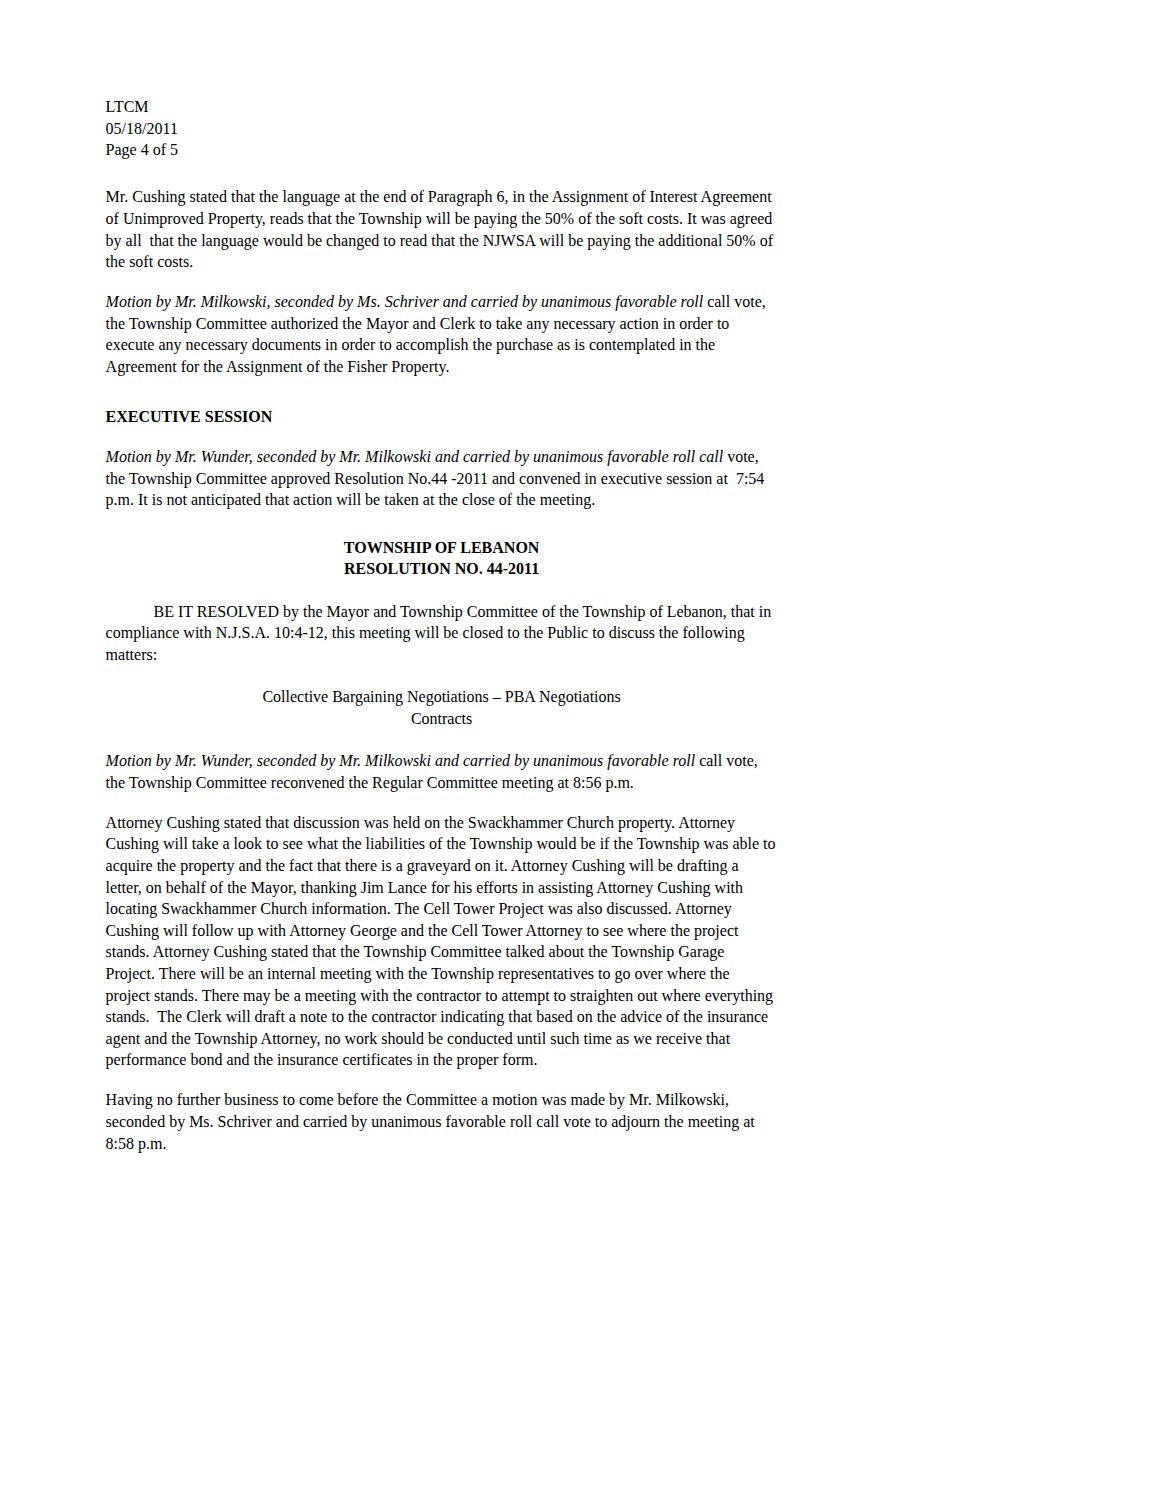LTCM
05/18/2011
Page 4 of 5
Mr. Cushing stated that the language at the end of Paragraph 6, in the Assignment of Interest Agreement of Unimproved Property, reads that the Township will be paying the 50% of the soft costs. It was agreed by all that the language would be changed to read that the NJWSA will be paying the additional 50% of the soft costs.
Motion by Mr. Milkowski, seconded by Ms. Schriver and carried by unanimous favorable roll call vote, the Township Committee authorized the Mayor and Clerk to take any necessary action in order to execute any necessary documents in order to accomplish the purchase as is contemplated in the Agreement for the Assignment of the Fisher Property.
EXECUTIVE SESSION
Motion by Mr. Wunder, seconded by Mr. Milkowski and carried by unanimous favorable roll call vote, the Township Committee approved Resolution No.44 -2011 and convened in executive session at 7:54 p.m. It is not anticipated that action will be taken at the close of the meeting.
TOWNSHIP OF LEBANON
RESOLUTION NO. 44-2011
BE IT RESOLVED by the Mayor and Township Committee of the Township of Lebanon, that in compliance with N.J.S.A. 10:4-12, this meeting will be closed to the Public to discuss the following matters:
Collective Bargaining Negotiations – PBA Negotiations
Contracts
Motion by Mr. Wunder, seconded by Mr. Milkowski and carried by unanimous favorable roll call vote, the Township Committee reconvened the Regular Committee meeting at 8:56 p.m.
Attorney Cushing stated that discussion was held on the Swackhammer Church property. Attorney Cushing will take a look to see what the liabilities of the Township would be if the Township was able to acquire the property and the fact that there is a graveyard on it. Attorney Cushing will be drafting a letter, on behalf of the Mayor, thanking Jim Lance for his efforts in assisting Attorney Cushing with locating Swackhammer Church information. The Cell Tower Project was also discussed. Attorney Cushing will follow up with Attorney George and the Cell Tower Attorney to see where the project stands. Attorney Cushing stated that the Township Committee talked about the Township Garage Project. There will be an internal meeting with the Township representatives to go over where the project stands. There may be a meeting with the contractor to attempt to straighten out where everything stands. The Clerk will draft a note to the contractor indicating that based on the advice of the insurance agent and the Township Attorney, no work should be conducted until such time as we receive that performance bond and the insurance certificates in the proper form.
Having no further business to come before the Committee a motion was made by Mr. Milkowski, seconded by Ms. Schriver and carried by unanimous favorable roll call vote to adjourn the meeting at 8:58 p.m.